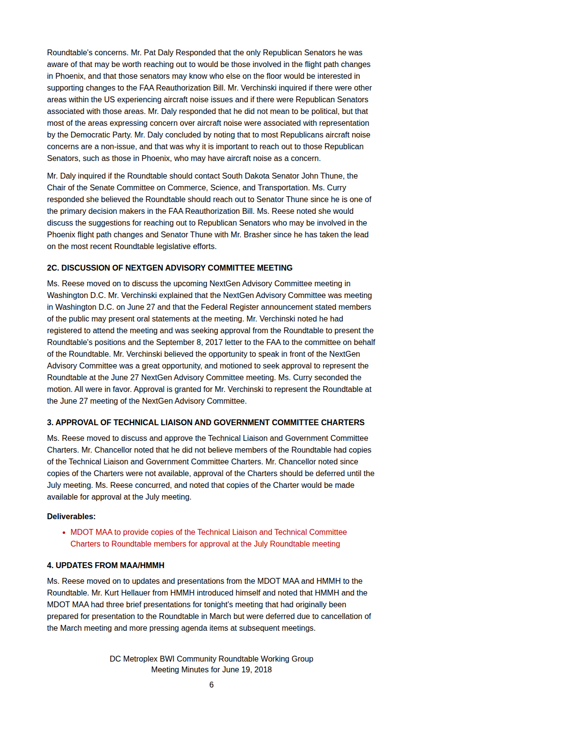Roundtable's concerns. Mr. Pat Daly Responded that the only Republican Senators he was aware of that may be worth reaching out to would be those involved in the flight path changes in Phoenix, and that those senators may know who else on the floor would be interested in supporting changes to the FAA Reauthorization Bill. Mr. Verchinski inquired if there were other areas within the US experiencing aircraft noise issues and if there were Republican Senators associated with those areas. Mr. Daly responded that he did not mean to be political, but that most of the areas expressing concern over aircraft noise were associated with representation by the Democratic Party. Mr. Daly concluded by noting that to most Republicans aircraft noise concerns are a non-issue, and that was why it is important to reach out to those Republican Senators, such as those in Phoenix, who may have aircraft noise as a concern.
Mr. Daly inquired if the Roundtable should contact South Dakota Senator John Thune, the Chair of the Senate Committee on Commerce, Science, and Transportation. Ms. Curry responded she believed the Roundtable should reach out to Senator Thune since he is one of the primary decision makers in the FAA Reauthorization Bill. Ms. Reese noted she would discuss the suggestions for reaching out to Republican Senators who may be involved in the Phoenix flight path changes and Senator Thune with Mr. Brasher since he has taken the lead on the most recent Roundtable legislative efforts.
2C. Discussion of NextGen Advisory Committee Meeting
Ms. Reese moved on to discuss the upcoming NextGen Advisory Committee meeting in Washington D.C. Mr. Verchinski explained that the NextGen Advisory Committee was meeting in Washington D.C. on June 27 and that the Federal Register announcement stated members of the public may present oral statements at the meeting. Mr. Verchinski noted he had registered to attend the meeting and was seeking approval from the Roundtable to present the Roundtable's positions and the September 8, 2017 letter to the FAA to the committee on behalf of the Roundtable. Mr. Verchinski believed the opportunity to speak in front of the NextGen Advisory Committee was a great opportunity, and motioned to seek approval to represent the Roundtable at the June 27 NextGen Advisory Committee meeting. Ms. Curry seconded the motion. All were in favor. Approval is granted for Mr. Verchinski to represent the Roundtable at the June 27 meeting of the NextGen Advisory Committee.
3. Approval of Technical Liaison and Government Committee Charters
Ms. Reese moved to discuss and approve the Technical Liaison and Government Committee Charters. Mr. Chancellor noted that he did not believe members of the Roundtable had copies of the Technical Liaison and Government Committee Charters. Mr. Chancellor noted since copies of the Charters were not available, approval of the Charters should be deferred until the July meeting. Ms. Reese concurred, and noted that copies of the Charter would be made available for approval at the July meeting.
Deliverables:
MDOT MAA to provide copies of the Technical Liaison and Technical Committee Charters to Roundtable members for approval at the July Roundtable meeting
4. Updates from MAA/HMMH
Ms. Reese moved on to updates and presentations from the MDOT MAA and HMMH to the Roundtable. Mr. Kurt Hellauer from HMMH introduced himself and noted that HMMH and the MDOT MAA had three brief presentations for tonight's meeting that had originally been prepared for presentation to the Roundtable in March but were deferred due to cancellation of the March meeting and more pressing agenda items at subsequent meetings.
DC Metroplex BWI Community Roundtable Working Group
Meeting Minutes for June 19, 2018
6